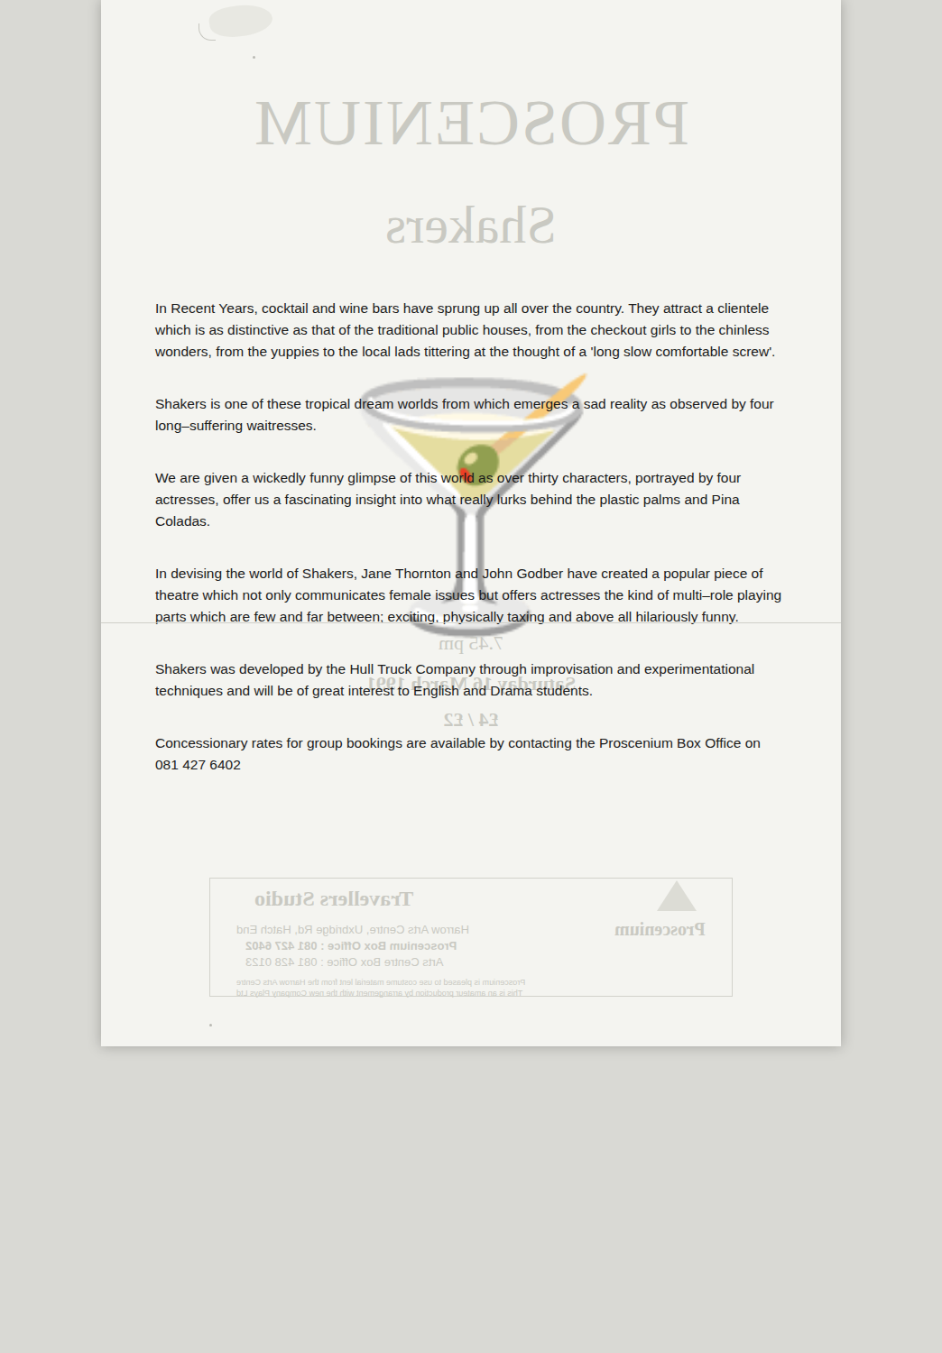PROSCENIUM
Shakers
🍸
7.45 pm
Saturday 16 March 1991
£4 / £2
Travellers Studio
Harrow Arts Centre, Uxbridge Rd, Hatch End
Proscenium Box Office : 081 427 6402
Arts Centre Box Office : 081 428 0123
Proscenium is pleased to use costume material lent from the Harrow Arts Centre
This is an amateur production by arrangement with the new Company Plays Ltd
Proscenium
In Recent Years, cocktail and wine bars have sprung up all over the country. They attract a clientele which is as distinctive as that of the traditional public houses, from the checkout girls to the chinless wonders, from the yuppies to the local lads tittering at the thought of a 'long slow comfortable screw'.
Shakers is one of these tropical dream worlds from which emerges a sad reality as observed by four long–suffering waitresses.
We are given a wickedly funny glimpse of this world as over thirty characters, portrayed by four actresses, offer us a fascinating insight into what really lurks behind the plastic palms and Pina Coladas.
In devising the world of Shakers, Jane Thornton and John Godber have created a popular piece of theatre which not only communicates female issues but offers actresses the kind of multi–role playing parts which are few and far between; exciting, physically taxing and above all hilariously funny.
Shakers was developed by the Hull Truck Company through improvisation and experimentational techniques and will be of great interest to English and Drama students.
Concessionary rates for group bookings are available by contacting the Proscenium Box Office on 081 427 6402